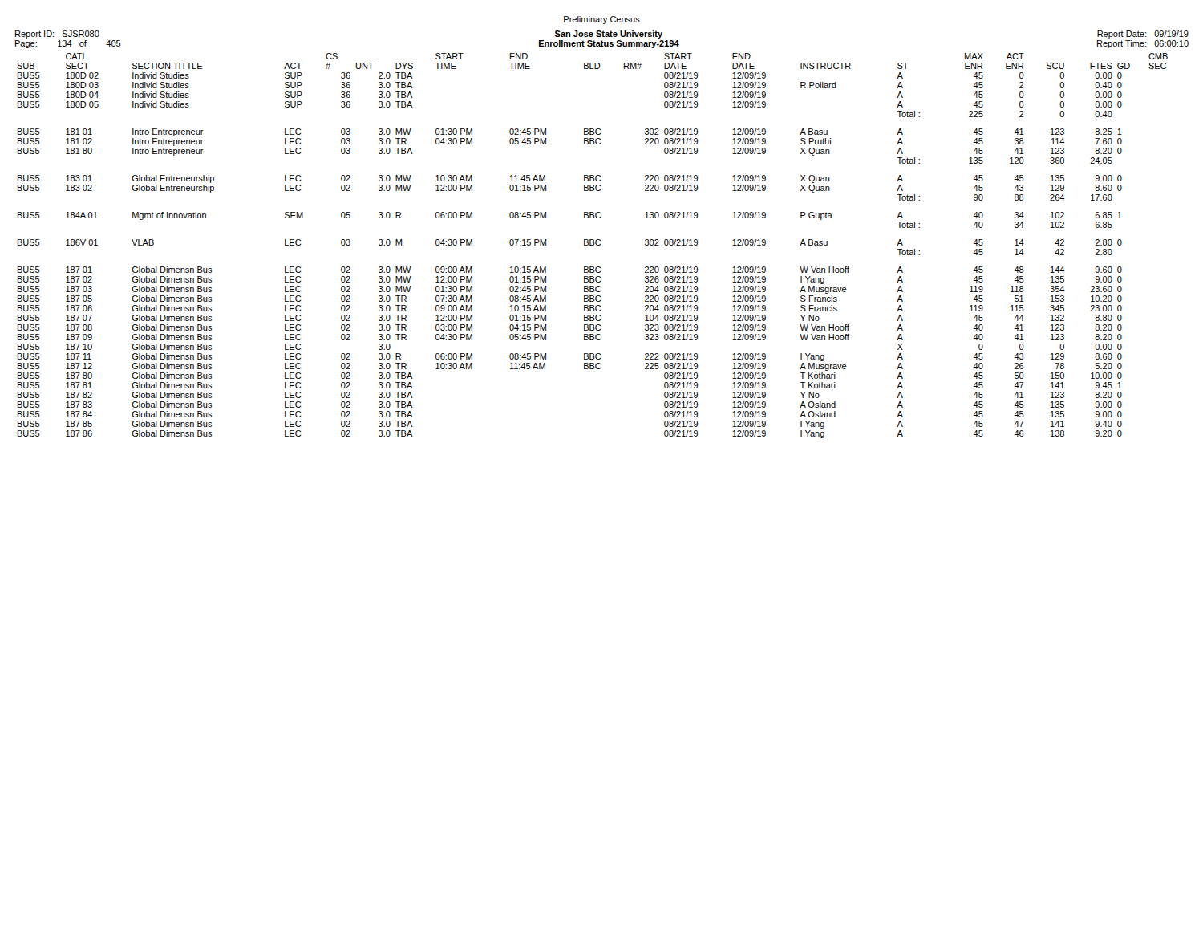Preliminary Census
Report ID: SJSR080 Page: 134 of 405
San Jose State University
Enrollment Status Summary-2194
Report Date: 09/19/19 Report Time: 06:00:10
| SUB | CATL SECT | SECTION TITTLE | ACT | CS # | UNT | DYS | START TIME | END TIME | BLD | RM# | START DATE | END DATE | INSTRUCTR | ST | MAX ENR | ACT ENR | SCU | FTES | GD | CMB SEC |
| --- | --- | --- | --- | --- | --- | --- | --- | --- | --- | --- | --- | --- | --- | --- | --- | --- | --- | --- | --- | --- |
| BUS5 | 180D 02 | Individ Studies | SUP | 36 | 2.0 | TBA | | | | | 08/21/19 | 12/09/19 | | A | 45 | 0 | 0 | 0.00 | 0 | |
| BUS5 | 180D 03 | Individ Studies | SUP | 36 | 3.0 | TBA | | | | | 08/21/19 | 12/09/19 | R Pollard | A | 45 | 2 | 0 | 0.40 | 0 | |
| BUS5 | 180D 04 | Individ Studies | SUP | 36 | 3.0 | TBA | | | | | 08/21/19 | 12/09/19 | | A | 45 | 0 | 0 | 0.00 | 0 | |
| BUS5 | 180D 05 | Individ Studies | SUP | 36 | 3.0 | TBA | | | | | 08/21/19 | 12/09/19 | | A | 45 | 0 | 0 | 0.00 | 0 | |
| | Total : | 225 | 2 | 0 | 0.40 | | |
| BUS5 | 181 01 | Intro Entrepreneur | LEC | 03 | 3.0 | MW | 01:30 PM | 02:45 PM | BBC | 302 | 08/21/19 | 12/09/19 | A Basu | A | 45 | 41 | 123 | 8.25 | 1 | |
| BUS5 | 181 02 | Intro Entrepreneur | LEC | 03 | 3.0 | TR | 04:30 PM | 05:45 PM | BBC | 220 | 08/21/19 | 12/09/19 | S Pruthi | A | 45 | 38 | 114 | 7.60 | 0 | |
| BUS5 | 181 80 | Intro Entrepreneur | LEC | 03 | 3.0 | TBA | | | | | 08/21/19 | 12/09/19 | X Quan | A | 45 | 41 | 123 | 8.20 | 0 | |
| | Total : | 135 | 120 | 360 | 24.05 | | |
| BUS5 | 183 01 | Global Entreneurship | LEC | 02 | 3.0 | MW | 10:30 AM | 11:45 AM | BBC | 220 | 08/21/19 | 12/09/19 | X Quan | A | 45 | 45 | 135 | 9.00 | 0 | |
| BUS5 | 183 02 | Global Entreneurship | LEC | 02 | 3.0 | MW | 12:00 PM | 01:15 PM | BBC | 220 | 08/21/19 | 12/09/19 | X Quan | A | 45 | 43 | 129 | 8.60 | 0 | |
| | Total : | 90 | 88 | 264 | 17.60 | | |
| BUS5 | 184A 01 | Mgmt of Innovation | SEM | 05 | 3.0 | R | 06:00 PM | 08:45 PM | BBC | 130 | 08/21/19 | 12/09/19 | P Gupta | A | 40 | 34 | 102 | 6.85 | 1 | |
| | Total : | 40 | 34 | 102 | 6.85 | | |
| BUS5 | 186V 01 | VLAB | LEC | 03 | 3.0 | M | 04:30 PM | 07:15 PM | BBC | 302 | 08/21/19 | 12/09/19 | A Basu | A | 45 | 14 | 42 | 2.80 | 0 | |
| | Total : | 45 | 14 | 42 | 2.80 | | |
| BUS5 | 187 01 | Global Dimensn Bus | LEC | 02 | 3.0 | MW | 09:00 AM | 10:15 AM | BBC | 220 | 08/21/19 | 12/09/19 | W Van Hooff | A | 45 | 48 | 144 | 9.60 | 0 | |
| BUS5 | 187 02 | Global Dimensn Bus | LEC | 02 | 3.0 | MW | 12:00 PM | 01:15 PM | BBC | 326 | 08/21/19 | 12/09/19 | I Yang | A | 45 | 45 | 135 | 9.00 | 0 | |
| BUS5 | 187 03 | Global Dimensn Bus | LEC | 02 | 3.0 | MW | 01:30 PM | 02:45 PM | BBC | 204 | 08/21/19 | 12/09/19 | A Musgrave | A | 119 | 118 | 354 | 23.60 | 0 | |
| BUS5 | 187 05 | Global Dimensn Bus | LEC | 02 | 3.0 | TR | 07:30 AM | 08:45 AM | BBC | 220 | 08/21/19 | 12/09/19 | S Francis | A | 45 | 51 | 153 | 10.20 | 0 | |
| BUS5 | 187 06 | Global Dimensn Bus | LEC | 02 | 3.0 | TR | 09:00 AM | 10:15 AM | BBC | 204 | 08/21/19 | 12/09/19 | S Francis | A | 119 | 115 | 345 | 23.00 | 0 | |
| BUS5 | 187 07 | Global Dimensn Bus | LEC | 02 | 3.0 | TR | 12:00 PM | 01:15 PM | BBC | 104 | 08/21/19 | 12/09/19 | Y No | A | 45 | 44 | 132 | 8.80 | 0 | |
| BUS5 | 187 08 | Global Dimensn Bus | LEC | 02 | 3.0 | TR | 03:00 PM | 04:15 PM | BBC | 323 | 08/21/19 | 12/09/19 | W Van Hooff | A | 40 | 41 | 123 | 8.20 | 0 | |
| BUS5 | 187 09 | Global Dimensn Bus | LEC | 02 | 3.0 | TR | 04:30 PM | 05:45 PM | BBC | 323 | 08/21/19 | 12/09/19 | W Van Hooff | A | 40 | 41 | 123 | 8.20 | 0 | |
| BUS5 | 187 10 | Global Dimensn Bus | LEC | | 3.0 | | | | | | | | | X | 0 | 0 | 0 | 0.00 | 0 | |
| BUS5 | 187 11 | Global Dimensn Bus | LEC | 02 | 3.0 | R | 06:00 PM | 08:45 PM | BBC | 222 | 08/21/19 | 12/09/19 | I Yang | A | 45 | 43 | 129 | 8.60 | 0 | |
| BUS5 | 187 12 | Global Dimensn Bus | LEC | 02 | 3.0 | TR | 10:30 AM | 11:45 AM | BBC | 225 | 08/21/19 | 12/09/19 | A Musgrave | A | 40 | 26 | 78 | 5.20 | 0 | |
| BUS5 | 187 80 | Global Dimensn Bus | LEC | 02 | 3.0 | TBA | | | | | 08/21/19 | 12/09/19 | T Kothari | A | 45 | 50 | 150 | 10.00 | 0 | |
| BUS5 | 187 81 | Global Dimensn Bus | LEC | 02 | 3.0 | TBA | | | | | 08/21/19 | 12/09/19 | T Kothari | A | 45 | 47 | 141 | 9.45 | 1 | |
| BUS5 | 187 82 | Global Dimensn Bus | LEC | 02 | 3.0 | TBA | | | | | 08/21/19 | 12/09/19 | Y No | A | 45 | 41 | 123 | 8.20 | 0 | |
| BUS5 | 187 83 | Global Dimensn Bus | LEC | 02 | 3.0 | TBA | | | | | 08/21/19 | 12/09/19 | A Osland | A | 45 | 45 | 135 | 9.00 | 0 | |
| BUS5 | 187 84 | Global Dimensn Bus | LEC | 02 | 3.0 | TBA | | | | | 08/21/19 | 12/09/19 | A Osland | A | 45 | 45 | 135 | 9.00 | 0 | |
| BUS5 | 187 85 | Global Dimensn Bus | LEC | 02 | 3.0 | TBA | | | | | 08/21/19 | 12/09/19 | I Yang | A | 45 | 47 | 141 | 9.40 | 0 | |
| BUS5 | 187 86 | Global Dimensn Bus | LEC | 02 | 3.0 | TBA | | | | | 08/21/19 | 12/09/19 | I Yang | A | 45 | 46 | 138 | 9.20 | 0 | |